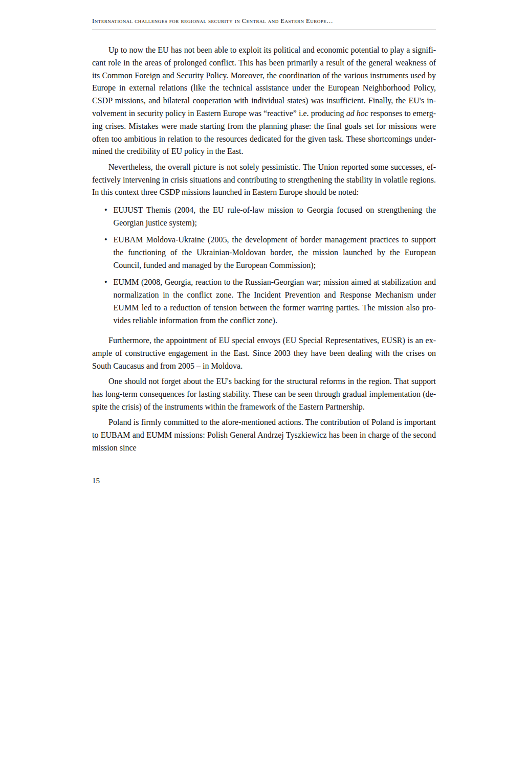International challenges for regional security in Central and Eastern Europe…
Up to now the EU has not been able to exploit its political and economic potential to play a significant role in the areas of prolonged conflict. This has been primarily a result of the general weakness of its Common Foreign and Security Policy. Moreover, the coordination of the various instruments used by Europe in external relations (like the technical assistance under the European Neighborhood Policy, CSDP missions, and bilateral cooperation with individual states) was insufficient. Finally, the EU's involvement in security policy in Eastern Europe was “reactive” i.e. producing ad hoc responses to emerging crises. Mistakes were made starting from the planning phase: the final goals set for missions were often too ambitious in relation to the resources dedicated for the given task. These shortcomings undermined the credibility of EU policy in the East.
Nevertheless, the overall picture is not solely pessimistic. The Union reported some successes, effectively intervening in crisis situations and contributing to strengthening the stability in volatile regions. In this context three CSDP missions launched in Eastern Europe should be noted:
EUJUST Themis (2004, the EU rule-of-law mission to Georgia focused on strengthening the Georgian justice system);
EUBAM Moldova-Ukraine (2005, the development of border management practices to support the functioning of the Ukrainian-Moldovan border, the mission launched by the European Council, funded and managed by the European Commission);
EUMM (2008, Georgia, reaction to the Russian-Georgian war; mission aimed at stabilization and normalization in the conflict zone. The Incident Prevention and Response Mechanism under EUMM led to a reduction of tension between the former warring parties. The mission also provides reliable information from the conflict zone).
Furthermore, the appointment of EU special envoys (EU Special Representatives, EUSR) is an example of constructive engagement in the East. Since 2003 they have been dealing with the crises on South Caucasus and from 2005 – in Moldova.
One should not forget about the EU's backing for the structural reforms in the region. That support has long-term consequences for lasting stability. These can be seen through gradual implementation (despite the crisis) of the instruments within the framework of the Eastern Partnership.
Poland is firmly committed to the afore-mentioned actions. The contribution of Poland is important to EUBAM and EUMM missions: Polish General Andrzej Tyszkiewicz has been in charge of the second mission since
15